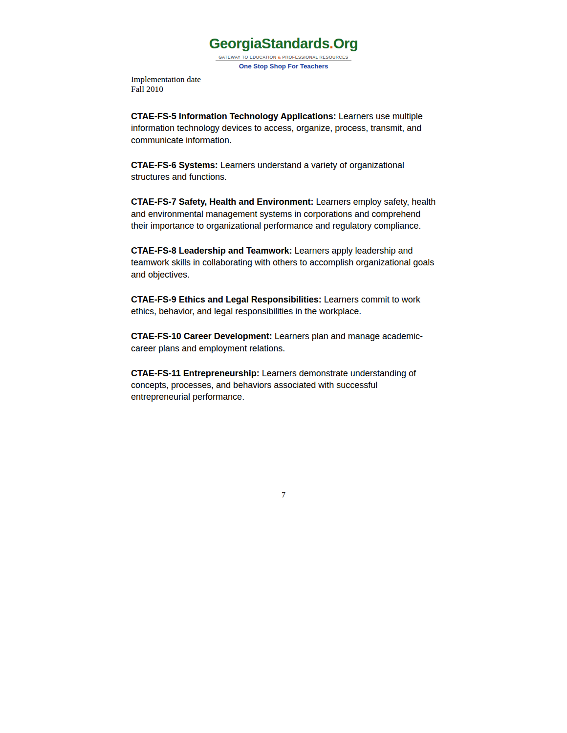Georgia Standards. Org
GATEWAY TO EDUCATION & PROFESSIONAL RESOURCES
One Stop Shop For Teachers
Implementation date
Fall 2010
CTAE-FS-5 Information Technology Applications: Learners use multiple information technology devices to access, organize, process, transmit, and communicate information.
CTAE-FS-6 Systems: Learners understand a variety of organizational structures and functions.
CTAE-FS-7 Safety, Health and Environment: Learners employ safety, health and environmental management systems in corporations and comprehend their importance to organizational performance and regulatory compliance.
CTAE-FS-8 Leadership and Teamwork: Learners apply leadership and teamwork skills in collaborating with others to accomplish organizational goals and objectives.
CTAE-FS-9 Ethics and Legal Responsibilities: Learners commit to work ethics, behavior, and legal responsibilities in the workplace.
CTAE-FS-10 Career Development: Learners plan and manage academic-career plans and employment relations.
CTAE-FS-11 Entrepreneurship: Learners demonstrate understanding of concepts, processes, and behaviors associated with successful entrepreneurial performance.
7